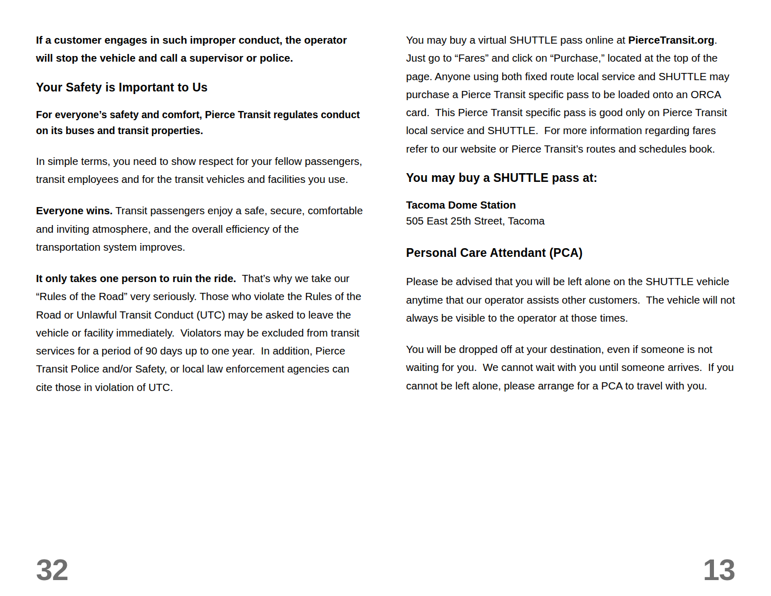If a customer engages in such improper conduct, the operator will stop the vehicle and call a supervisor or police.
Your Safety is Important to Us
For everyone’s safety and comfort, Pierce Transit regulates conduct on its buses and transit properties.
In simple terms, you need to show respect for your fellow passengers, transit employees and for the transit vehicles and facilities you use.
Everyone wins. Transit passengers enjoy a safe, secure, comfortable and inviting atmosphere, and the overall efficiency of the transportation system improves.
It only takes one person to ruin the ride. That’s why we take our “Rules of the Road” very seriously. Those who violate the Rules of the Road or Unlawful Transit Conduct (UTC) may be asked to leave the vehicle or facility immediately. Violators may be excluded from transit services for a period of 90 days up to one year. In addition, Pierce Transit Police and/or Safety, or local law enforcement agencies can cite those in violation of UTC.
You may buy a virtual SHUTTLE pass online at PierceTransit.org. Just go to “Fares” and click on “Purchase,” located at the top of the page. Anyone using both fixed route local service and SHUTTLE may purchase a Pierce Transit specific pass to be loaded onto an ORCA card. This Pierce Transit specific pass is good only on Pierce Transit local service and SHUTTLE. For more information regarding fares refer to our website or Pierce Transit’s routes and schedules book.
You may buy a SHUTTLE pass at:
Tacoma Dome Station
505 East 25th Street, Tacoma
Personal Care Attendant (PCA)
Please be advised that you will be left alone on the SHUTTLE vehicle anytime that our operator assists other customers. The vehicle will not always be visible to the operator at those times.
You will be dropped off at your destination, even if someone is not waiting for you. We cannot wait with you until someone arrives. If you cannot be left alone, please arrange for a PCA to travel with you.
32
13